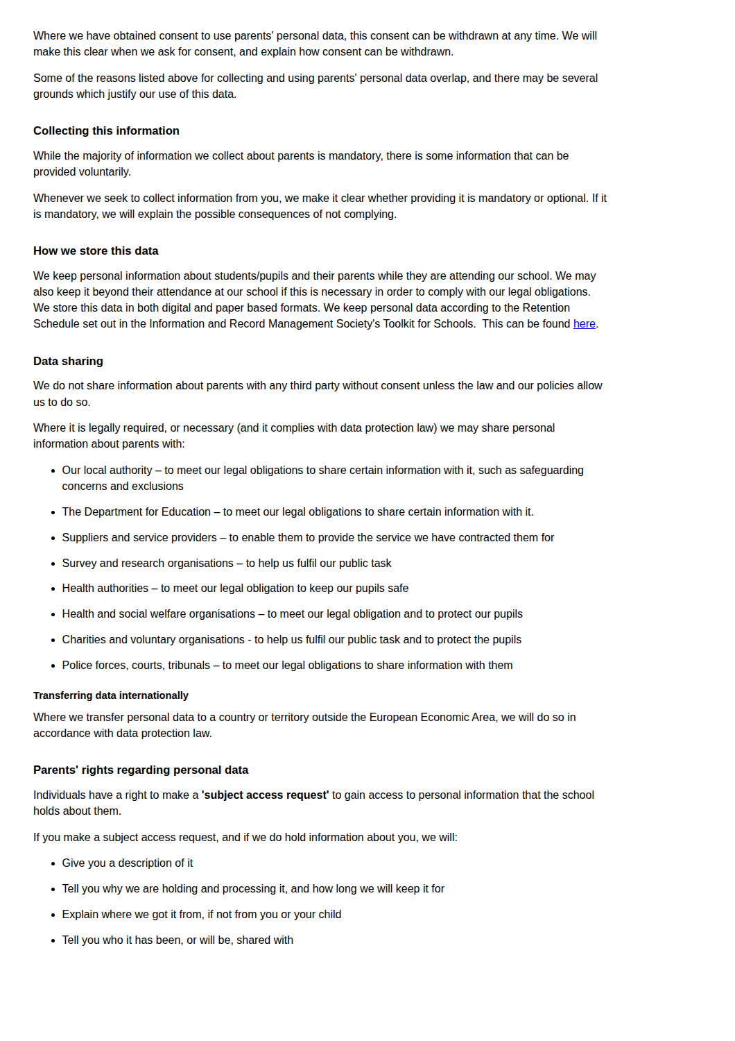Where we have obtained consent to use parents' personal data, this consent can be withdrawn at any time. We will make this clear when we ask for consent, and explain how consent can be withdrawn.
Some of the reasons listed above for collecting and using parents' personal data overlap, and there may be several grounds which justify our use of this data.
Collecting this information
While the majority of information we collect about parents is mandatory, there is some information that can be provided voluntarily.
Whenever we seek to collect information from you, we make it clear whether providing it is mandatory or optional. If it is mandatory, we will explain the possible consequences of not complying.
How we store this data
We keep personal information about students/pupils and their parents while they are attending our school. We may also keep it beyond their attendance at our school if this is necessary in order to comply with our legal obligations. We store this data in both digital and paper based formats. We keep personal data according to the Retention Schedule set out in the Information and Record Management Society's Toolkit for Schools. This can be found here.
Data sharing
We do not share information about parents with any third party without consent unless the law and our policies allow us to do so.
Where it is legally required, or necessary (and it complies with data protection law) we may share personal information about parents with:
Our local authority – to meet our legal obligations to share certain information with it, such as safeguarding concerns and exclusions
The Department for Education – to meet our legal obligations to share certain information with it.
Suppliers and service providers – to enable them to provide the service we have contracted them for
Survey and research organisations – to help us fulfil our public task
Health authorities – to meet our legal obligation to keep our pupils safe
Health and social welfare organisations – to meet our legal obligation and to protect our pupils
Charities and voluntary organisations - to help us fulfil our public task and to protect the pupils
Police forces, courts, tribunals – to meet our legal obligations to share information with them
Transferring data internationally
Where we transfer personal data to a country or territory outside the European Economic Area, we will do so in accordance with data protection law.
Parents' rights regarding personal data
Individuals have a right to make a 'subject access request' to gain access to personal information that the school holds about them.
If you make a subject access request, and if we do hold information about you, we will:
Give you a description of it
Tell you why we are holding and processing it, and how long we will keep it for
Explain where we got it from, if not from you or your child
Tell you who it has been, or will be, shared with